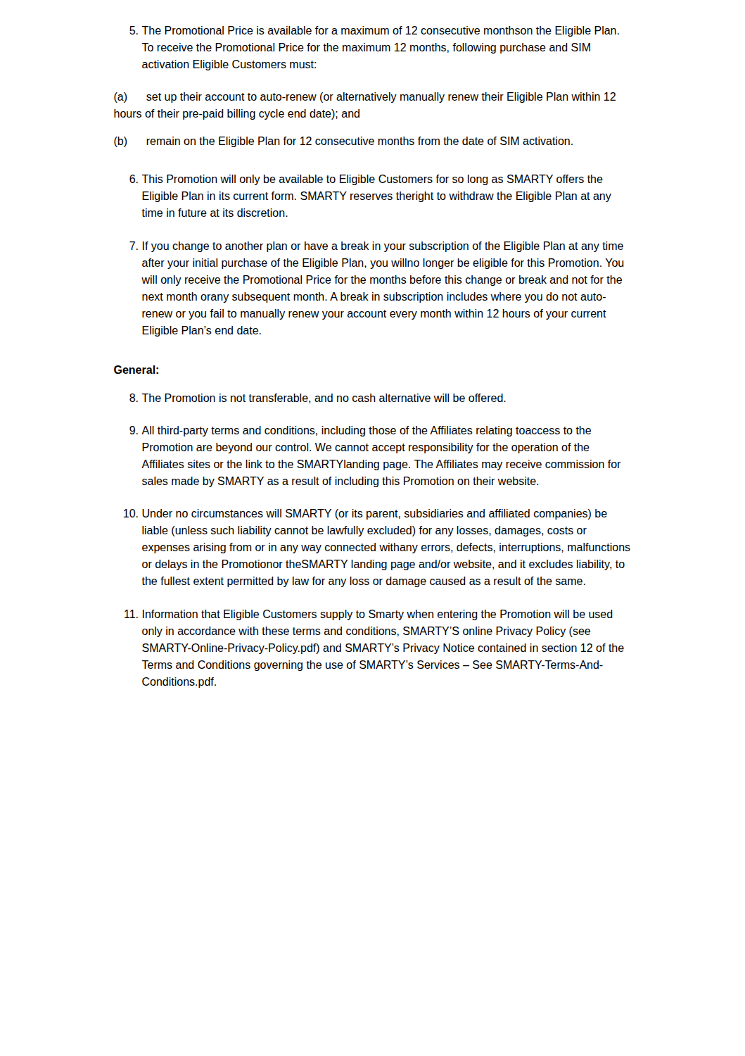The Promotional Price is available for a maximum of 12 consecutive monthson the Eligible Plan. To receive the Promotional Price for the maximum 12 months, following purchase and SIM activation Eligible Customers must:
(a) set up their account to auto-renew (or alternatively manually renew their Eligible Plan within 12 hours of their pre-paid billing cycle end date); and
(b) remain on the Eligible Plan for 12 consecutive months from the date of SIM activation.
This Promotion will only be available to Eligible Customers for so long as SMARTY offers the Eligible Plan in its current form. SMARTY reserves theright to withdraw the Eligible Plan at any time in future at its discretion.
If you change to another plan or have a break in your subscription of the Eligible Plan at any time after your initial purchase of the Eligible Plan, you willno longer be eligible for this Promotion. You will only receive the Promotional Price for the months before this change or break and not for the next month orany subsequent month. A break in subscription includes where you do not auto-renew or you fail to manually renew your account every month within 12 hours of your current Eligible Plan’s end date.
General:
The Promotion is not transferable, and no cash alternative will be offered.
All third-party terms and conditions, including those of the Affiliates relating toaccess to the Promotion are beyond our control. We cannot accept responsibility for the operation of the Affiliates sites or the link to the SMARTYlanding page. The Affiliates may receive commission for sales made by SMARTY as a result of including this Promotion on their website.
Under no circumstances will SMARTY (or its parent, subsidiaries and affiliated companies) be liable (unless such liability cannot be lawfully excluded) for any losses, damages, costs or expenses arising from or in any way connected withany errors, defects, interruptions, malfunctions or delays in the Promotionor theSMARTY landing page and/or website, and it excludes liability, to the fullest extent permitted by law for any loss or damage caused as a result of the same.
Information that Eligible Customers supply to Smarty when entering the Promotion will be used only in accordance with these terms and conditions, SMARTY’S online Privacy Policy (see SMARTY-Online-Privacy-Policy.pdf) and SMARTY’s Privacy Notice contained in section 12 of the Terms and Conditions governing the use of SMARTY’s Services – See SMARTY-Terms-And-Conditions.pdf.